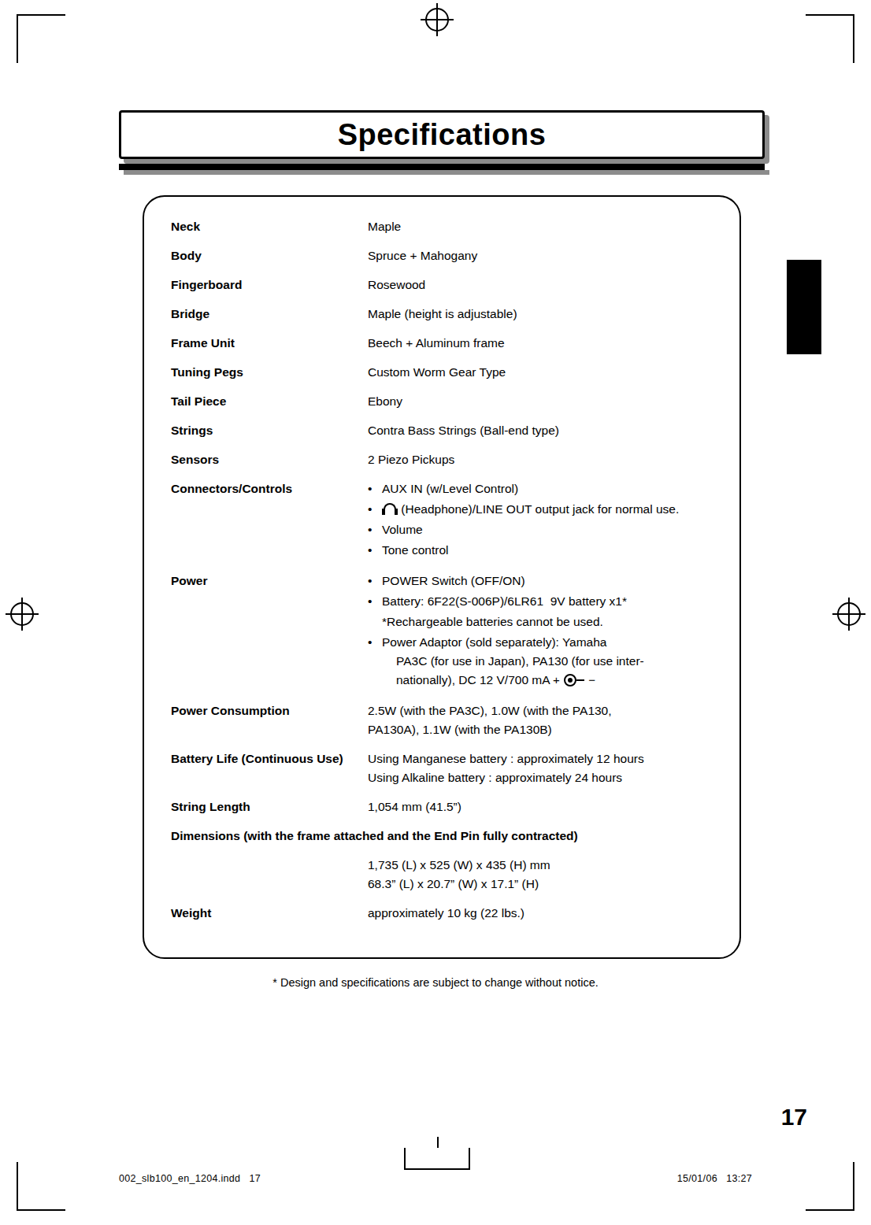Specifications
| Neck | Maple |
| Body | Spruce + Mahogany |
| Fingerboard | Rosewood |
| Bridge | Maple (height is adjustable) |
| Frame Unit | Beech + Aluminum frame |
| Tuning Pegs | Custom Worm Gear Type |
| Tail Piece | Ebony |
| Strings | Contra Bass Strings (Ball-end type) |
| Sensors | 2 Piezo Pickups |
| Connectors/Controls | AUX IN (w/Level Control) (Headphone)/LINE OUT output jack for normal use. Volume Tone control |
| Power | POWER Switch (OFF/ON) Battery: 6F22(S-006P)/6LR61 9V battery x1* *Rechargeable batteries cannot be used. Power Adaptor (sold separately): Yamaha PA3C (for use in Japan), PA130 (for use inter- nationally), DC 12 V/700 mA + − |
| Power Consumption | 2.5W (with the PA3C), 1.0W (with the PA130, PA130A), 1.1W (with the PA130B) |
| Battery Life (Continuous Use) | Using Manganese battery : approximately 12 hours Using Alkaline battery : approximately 24 hours |
| String Length | 1,054 mm (41.5”) |
| Dimensions (with the frame attached and the End Pin fully contracted) |
| | 1,735 (L) x 525 (W) x 435 (H) mm 68.3” (L) x 20.7” (W) x 17.1” (H) |
| Weight | approximately 10 kg (22 lbs.) |
* Design and specifications are subject to change without notice.
17
002_slb100_en_1204.indd 17
15/01/06 13:27